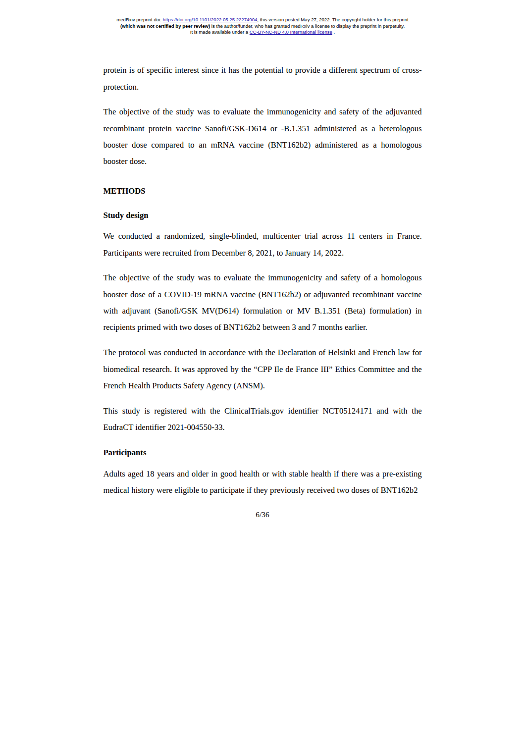medRxiv preprint doi: https://doi.org/10.1101/2022.05.25.22274904; this version posted May 27, 2022. The copyright holder for this preprint
(which was not certified by peer review) is the author/funder, who has granted medRxiv a license to display the preprint in perpetuity.
It is made available under a CC-BY-NC-ND 4.0 International license .
protein is of specific interest since it has the potential to provide a different spectrum of cross-protection.
The objective of the study was to evaluate the immunogenicity and safety of the adjuvanted recombinant protein vaccine Sanofi/GSK-D614 or -B.1.351 administered as a heterologous booster dose compared to an mRNA vaccine (BNT162b2) administered as a homologous booster dose.
METHODS
Study design
We conducted a randomized, single-blinded, multicenter trial across 11 centers in France. Participants were recruited from December 8, 2021, to January 14, 2022.
The objective of the study was to evaluate the immunogenicity and safety of a homologous booster dose of a COVID-19 mRNA vaccine (BNT162b2) or adjuvanted recombinant vaccine with adjuvant (Sanofi/GSK MV(D614) formulation or MV B.1.351 (Beta) formulation) in recipients primed with two doses of BNT162b2 between 3 and 7 months earlier.
The protocol was conducted in accordance with the Declaration of Helsinki and French law for biomedical research. It was approved by the “CPP Ile de France III” Ethics Committee and the French Health Products Safety Agency (ANSM).
This study is registered with the ClinicalTrials.gov identifier NCT05124171 and with the EudraCT identifier 2021-004550-33.
Participants
Adults aged 18 years and older in good health or with stable health if there was a pre-existing medical history were eligible to participate if they previously received two doses of BNT162b2
6/36